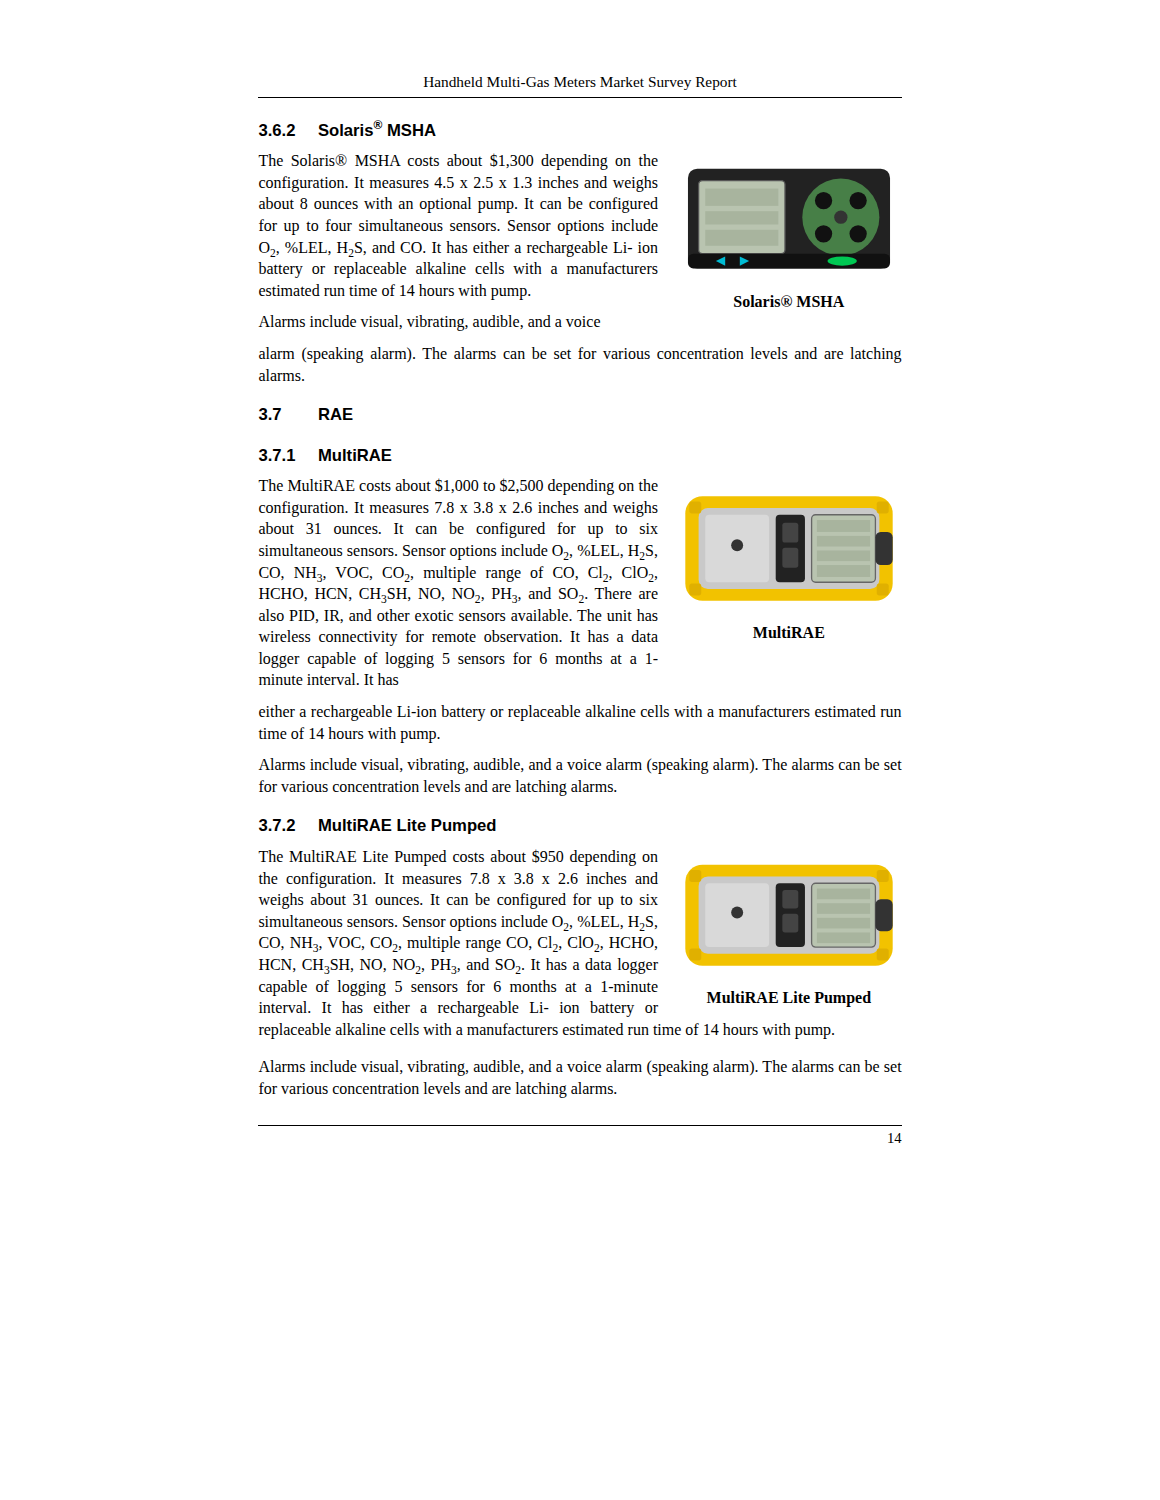Handheld Multi-Gas Meters Market Survey Report
3.6.2 Solaris® MSHA
Solaris® MSHA
The Solaris® MSHA costs about $1,300 depending on the configuration. It measures 4.5 x 2.5 x 1.3 inches and weighs about 8 ounces with an optional pump. It can be configured for up to four simultaneous sensors. Sensor options include O2, %LEL, H2S, and CO. It has either a rechargeable Li- ion battery or replaceable alkaline cells with a manufacturers estimated run time of 14 hours with pump.
Alarms include visual, vibrating, audible, and a voice
alarm (speaking alarm). The alarms can be set for various concentration levels and are latching alarms.
3.7 RAE
3.7.1 MultiRAE
MultiRAE
The MultiRAE costs about $1,000 to $2,500 depending on the configuration. It measures 7.8 x 3.8 x 2.6 inches and weighs about 31 ounces. It can be configured for up to six simultaneous sensors. Sensor options include O2, %LEL, H2S, CO, NH3, VOC, CO2, multiple range of CO, Cl2, ClO2, HCHO, HCN, CH3SH, NO, NO2, PH3, and SO2. There are also PID, IR, and other exotic sensors available. The unit has wireless connectivity for remote observation. It has a data logger capable of logging 5 sensors for 6 months at a 1-minute interval. It has
either a rechargeable Li-ion battery or replaceable alkaline cells with a manufacturers estimated run time of 14 hours with pump.
Alarms include visual, vibrating, audible, and a voice alarm (speaking alarm). The alarms can be set for various concentration levels and are latching alarms.
3.7.2 MultiRAE Lite Pumped
MultiRAE Lite Pumped
The MultiRAE Lite Pumped costs about $950 depending on the configuration. It measures 7.8 x 3.8 x 2.6 inches and weighs about 31 ounces. It can be configured for up to six simultaneous sensors. Sensor options include O2, %LEL, H2S, CO, NH3, VOC, CO2, multiple range CO, Cl2, ClO2, HCHO, HCN, CH3SH, NO, NO2, PH3, and SO2. It has a data logger capable of logging 5 sensors for 6 months at a 1-minute interval. It has either a rechargeable Li- ion battery or replaceable alkaline cells with a manufacturers estimated run time of 14 hours with pump.
Alarms include visual, vibrating, audible, and a voice alarm (speaking alarm). The alarms can be set for various concentration levels and are latching alarms.
14